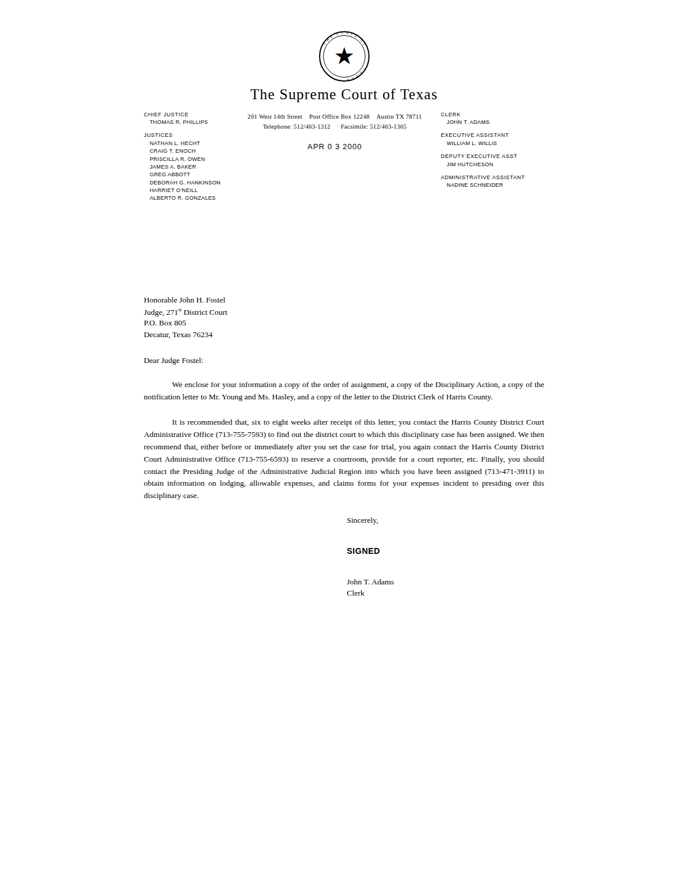T H E S T A T E O F T E X A S
★
The Supreme Court of Texas
CHIEF JUSTICE
THOMAS R. PHILLIPS
JUSTICES
NATHAN L. HECHT
CRAIG T. ENOCH
PRISCILLA R. OWEN
JAMES A. BAKER
GREG ABBOTT
DEBORAH G. HANKINSON
HARRIET O’NEILL
ALBERTO R. GONZALES
201 West 14th Street Post Office Box 12248 Austin TX 78711
Telephone: 512/463-1312 Facsimile: 512/463-1365
APR 0 3 2000
CLERK
JOHN T. ADAMS
EXECUTIVE ASSISTANT
WILLIAM L. WILLIS
DEPUTY EXECUTIVE ASST
JIM HUTCHESON
ADMINISTRATIVE ASSISTANT
NADINE SCHNEIDER
Honorable John H. Fostel
Judge, 271st District Court
P.O. Box 805
Decatur, Texas 76234
Dear Judge Fostel:
We enclose for your information a copy of the order of assignment, a copy of the Disciplinary Action, a copy of the notification letter to Mr. Young and Ms. Hasley, and a copy of the letter to the District Clerk of Harris County.
It is recommended that, six to eight weeks after receipt of this letter, you contact the Harris County District Court Administrative Office (713-755-7593) to find out the district court to which this disciplinary case has been assigned. We then recommend that, either before or immediately after you set the case for trial, you again contact the Harris County District Court Administrative Office (713-755-6593) to reserve a courtroom, provide for a court reporter, etc. Finally, you should contact the Presiding Judge of the Administrative Judicial Region into which you have been assigned (713-471-3911) to obtain information on lodging, allowable expenses, and claims forms for your expenses incident to presiding over this disciplinary case.
Sincerely,
SIGNED
John T. Adams
Clerk